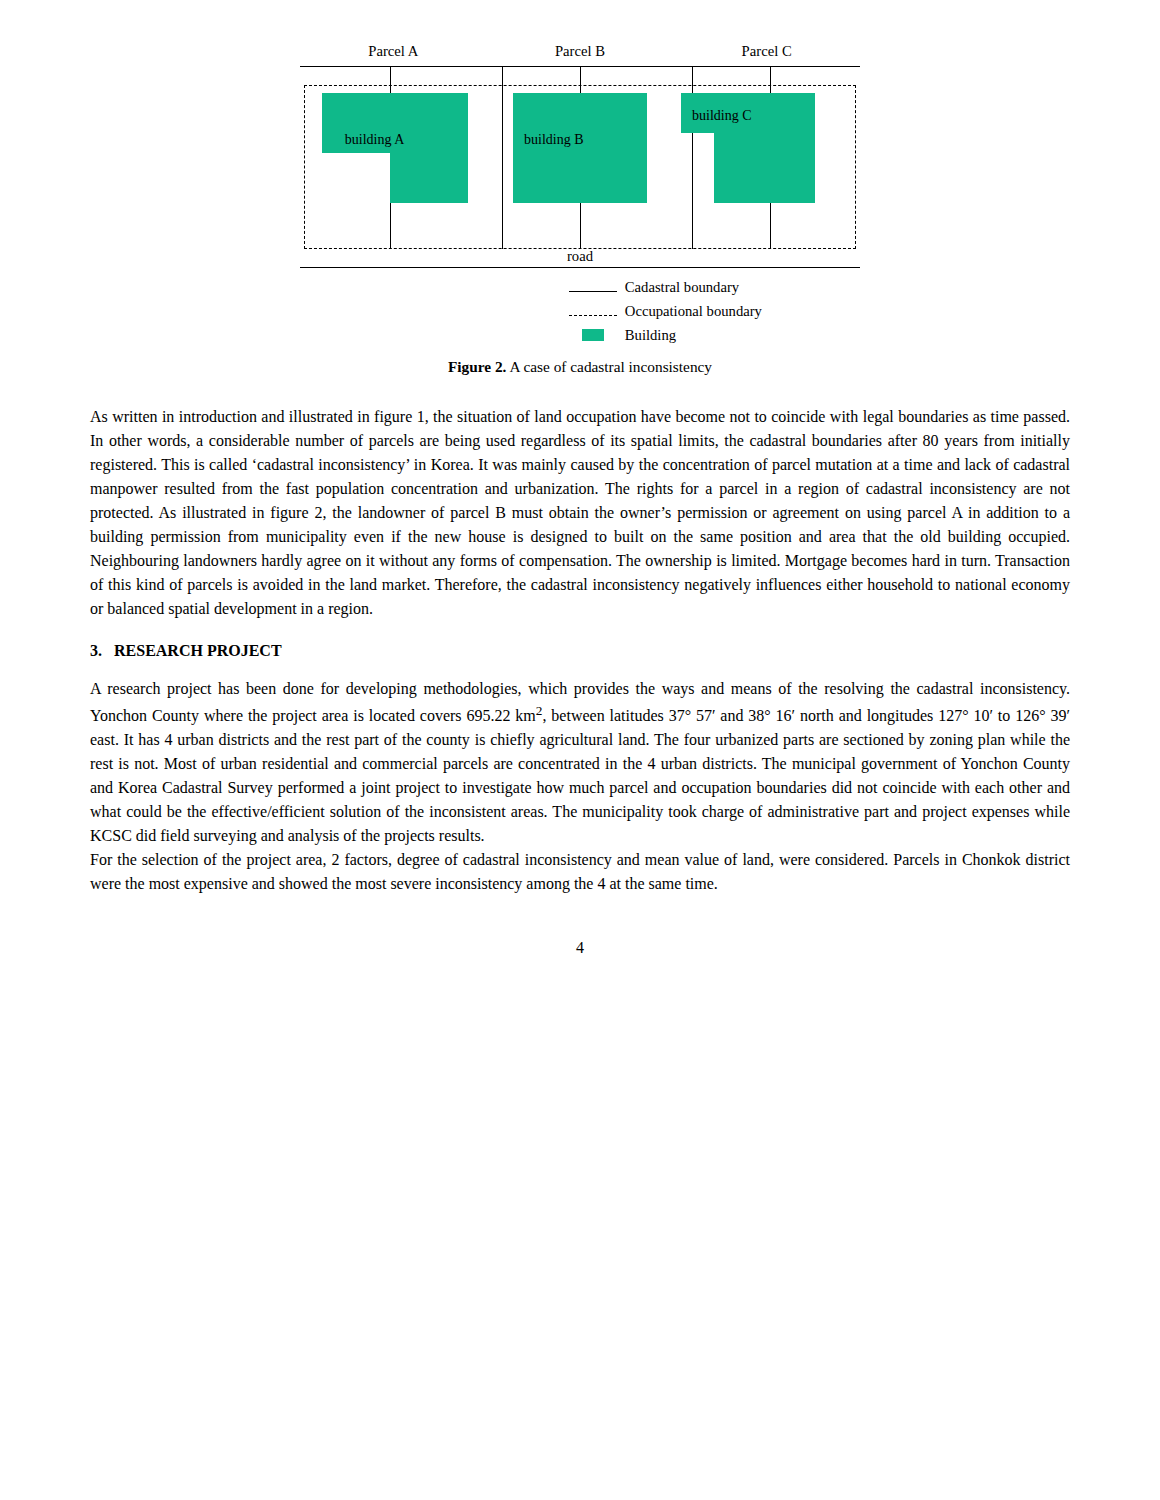Parcel A Parcel B Parcel C
building A building B building C
road
Cadastral boundary
Occupational boundary
Building
Figure 2. A case of cadastral inconsistency
As written in introduction and illustrated in figure 1, the situation of land occupation have become not to coincide with legal boundaries as time passed. In other words, a considerable number of parcels are being used regardless of its spatial limits, the cadastral boundaries after 80 years from initially registered. This is called ‘cadastral inconsistency’ in Korea. It was mainly caused by the concentration of parcel mutation at a time and lack of cadastral manpower resulted from the fast population concentration and urbanization. The rights for a parcel in a region of cadastral inconsistency are not protected. As illustrated in figure 2, the landowner of parcel B must obtain the owner’s permission or agreement on using parcel A in addition to a building permission from municipality even if the new house is designed to built on the same position and area that the old building occupied. Neighbouring landowners hardly agree on it without any forms of compensation. The ownership is limited. Mortgage becomes hard in turn. Transaction of this kind of parcels is avoided in the land market. Therefore, the cadastral inconsistency negatively influences either household to national economy or balanced spatial development in a region.
3. RESEARCH PROJECT
A research project has been done for developing methodologies, which provides the ways and means of the resolving the cadastral inconsistency. Yonchon County where the project area is located covers 695.22 km2, between latitudes 37° 57′ and 38° 16′ north and longitudes 127° 10′ to 126° 39′ east. It has 4 urban districts and the rest part of the county is chiefly agricultural land. The four urbanized parts are sectioned by zoning plan while the rest is not. Most of urban residential and commercial parcels are concentrated in the 4 urban districts. The municipal government of Yonchon County and Korea Cadastral Survey performed a joint project to investigate how much parcel and occupation boundaries did not coincide with each other and what could be the effective/efficient solution of the inconsistent areas. The municipality took charge of administrative part and project expenses while KCSC did field surveying and analysis of the projects results.
For the selection of the project area, 2 factors, degree of cadastral inconsistency and mean value of land, were considered. Parcels in Chonkok district were the most expensive and showed the most severe inconsistency among the 4 at the same time.
4